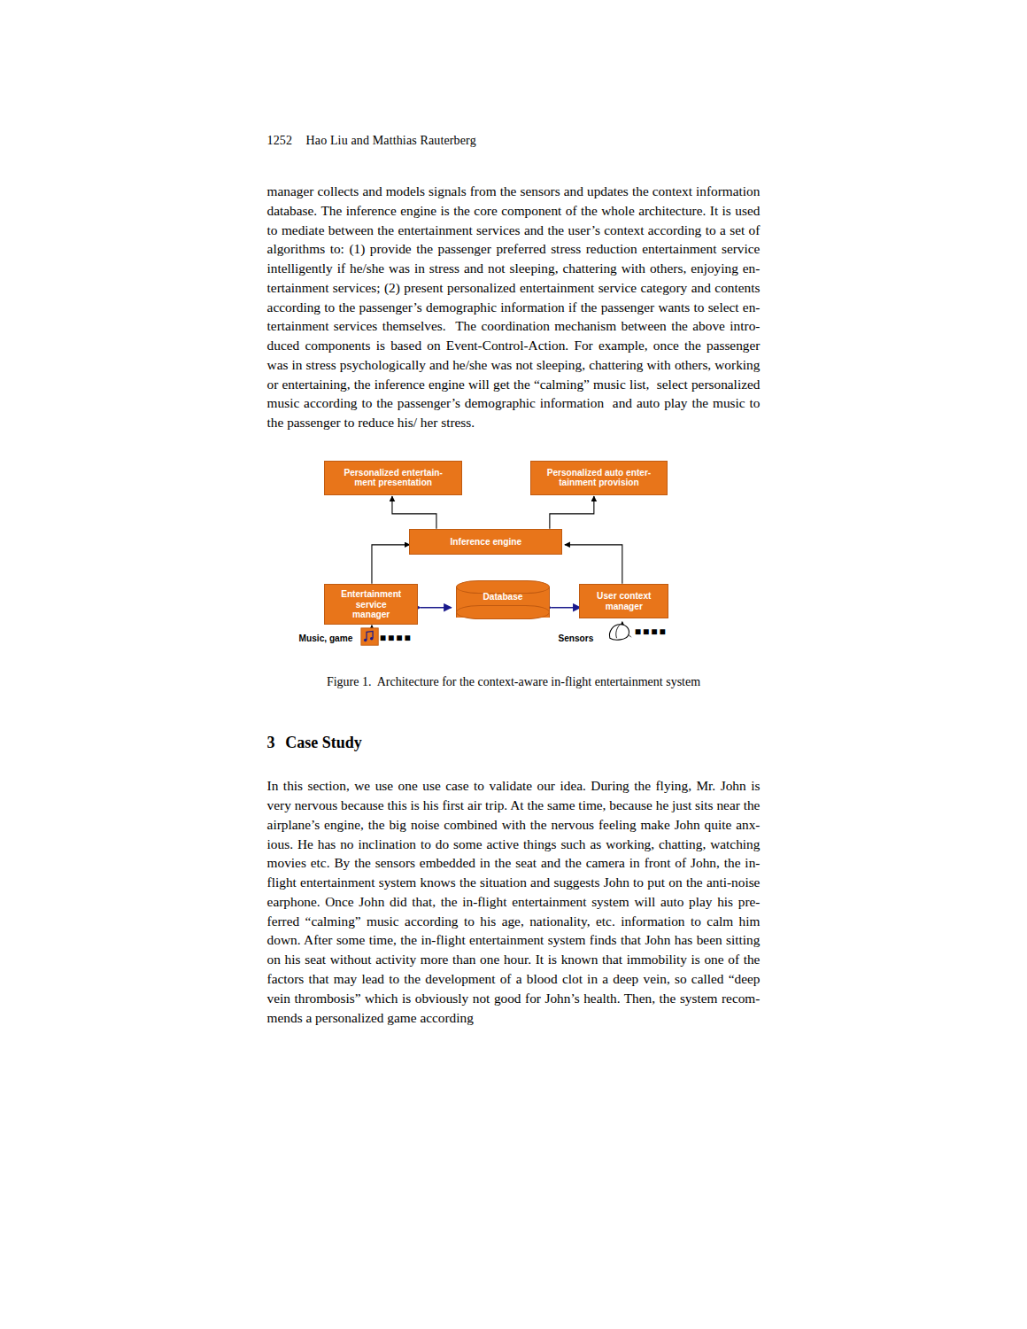1252 Hao Liu and Matthias Rauterberg
manager collects and models signals from the sensors and updates the context information database. The inference engine is the core component of the whole architecture. It is used to mediate between the entertainment services and the user’s context according to a set of algorithms to: (1) provide the passenger preferred stress reduction entertainment service intelligently if he/she was in stress and not sleeping, chattering with others, enjoying entertainment services; (2) present personalized entertainment service category and contents according to the passenger’s demographic information if the passenger wants to select entertainment services themselves. The coordination mechanism between the above introduced components is based on Event-Control-Action. For example, once the passenger was in stress psychologically and he/she was not sleeping, chattering with others, working or entertaining, the inference engine will get the “calming” music list, select personalized music according to the passenger’s demographic information and auto play the music to the passenger to reduce his/ her stress.
Personalized entertain-
ment presentation
Personalized auto enter-
tainment provision
Inference engine
Entertainment
service
manager
User context
manager
Database
Music, game
Sensors
■■■■
■■■■
Figure 1. Architecture for the context-aware in-flight entertainment system
3 Case Study
In this section, we use one use case to validate our idea. During the flying, Mr. John is very nervous because this is his first air trip. At the same time, because he just sits near the airplane’s engine, the big noise combined with the nervous feeling make John quite anxious. He has no inclination to do some active things such as working, chatting, watching movies etc. By the sensors embedded in the seat and the camera in front of John, the in-flight entertainment system knows the situation and suggests John to put on the anti-noise earphone. Once John did that, the in-flight entertainment system will auto play his preferred “calming” music according to his age, nationality, etc. information to calm him down. After some time, the in-flight entertainment system finds that John has been sitting on his seat without activity more than one hour. It is known that immobility is one of the factors that may lead to the development of a blood clot in a deep vein, so called “deep vein thrombosis” which is obviously not good for John’s health. Then, the system recommends a personalized game according